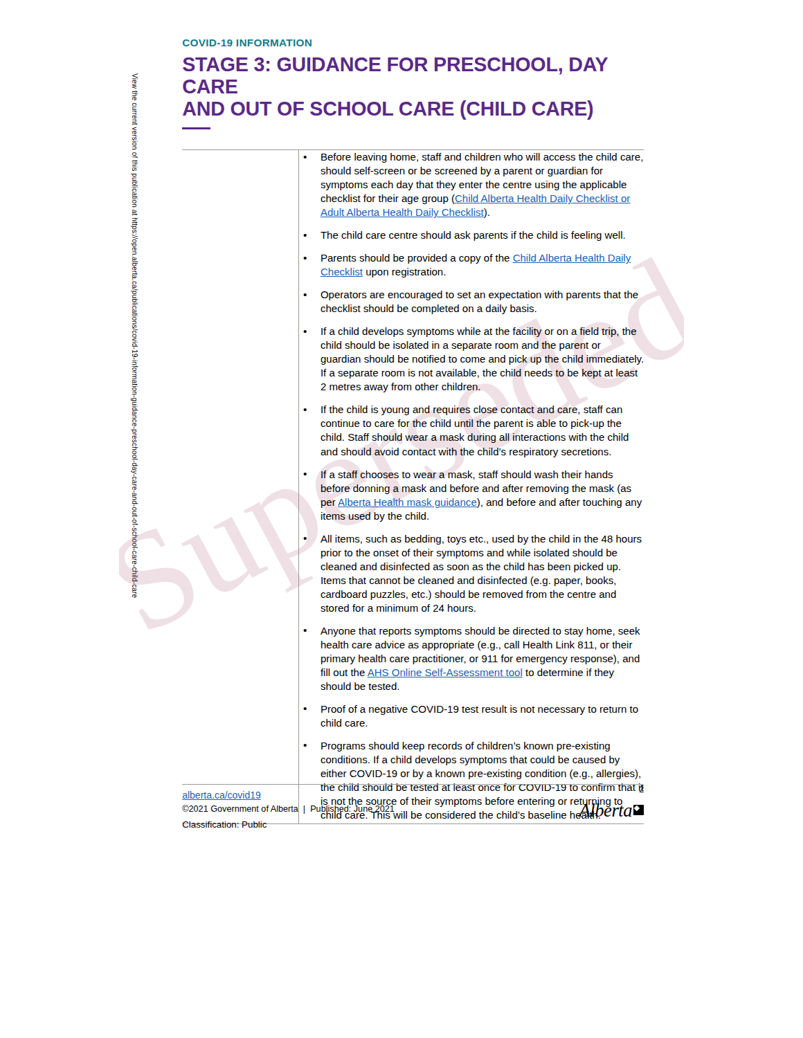View the current version of this publication at https://open.alberta.ca/publications/covid-19-information-guidance-preschool-day-care-and-out-of-school-care-child-care
Superseded
COVID-19 INFORMATION
STAGE 3: GUIDANCE FOR PRESCHOOL, DAY CARE
AND OUT OF SCHOOL CARE (CHILD CARE)
| | Before leaving home, staff and children who will access the child care, should self-screen or be screened by a parent or guardian for symptoms each day that they enter the centre using the applicable checklist for their age group ( Child Alberta Health Daily Checklist or Adult Alberta Health Daily Checklist ). The child care centre should ask parents if the child is feeling well. Parents should be provided a copy of the Child Alberta Health Daily Checklist upon registration. Operators are encouraged to set an expectation with parents that the checklist should be completed on a daily basis. If a child develops symptoms while at the facility or on a field trip, the child should be isolated in a separate room and the parent or guardian should be notified to come and pick up the child immediately. If a separate room is not available, the child needs to be kept at least 2 metres away from other children. If the child is young and requires close contact and care, staff can continue to care for the child until the parent is able to pick-up the child. Staff should wear a mask during all interactions with the child and should avoid contact with the child’s respiratory secretions. If a staff chooses to wear a mask, staff should wash their hands before donning a mask and before and after removing the mask (as per Alberta Health mask guidance ), and before and after touching any items used by the child. All items, such as bedding, toys etc., used by the child in the 48 hours prior to the onset of their symptoms and while isolated should be cleaned and disinfected as soon as the child has been picked up. Items that cannot be cleaned and disinfected (e.g. paper, books, cardboard puzzles, etc.) should be removed from the centre and stored for a minimum of 24 hours. Anyone that reports symptoms should be directed to stay home, seek health care advice as appropriate (e.g., call Health Link 811, or their primary health care practitioner, or 911 for emergency response), and fill out the AHS Online Self-Assessment tool to determine if they should be tested. Proof of a negative COVID-19 test result is not necessary to return to child care. Programs should keep records of children’s known pre-existing conditions. If a child develops symptoms that could be caused by either COVID-19 or by a known pre-existing condition (e.g., allergies), the child should be tested at least once for COVID-19 to confirm that it is not the source of their symptoms before entering or returning to child care. This will be considered the child’s baseline health. |
2
alberta.ca/covid19
©2021 Government of Alberta | Published: June 2021
Classification: Public
Alberta